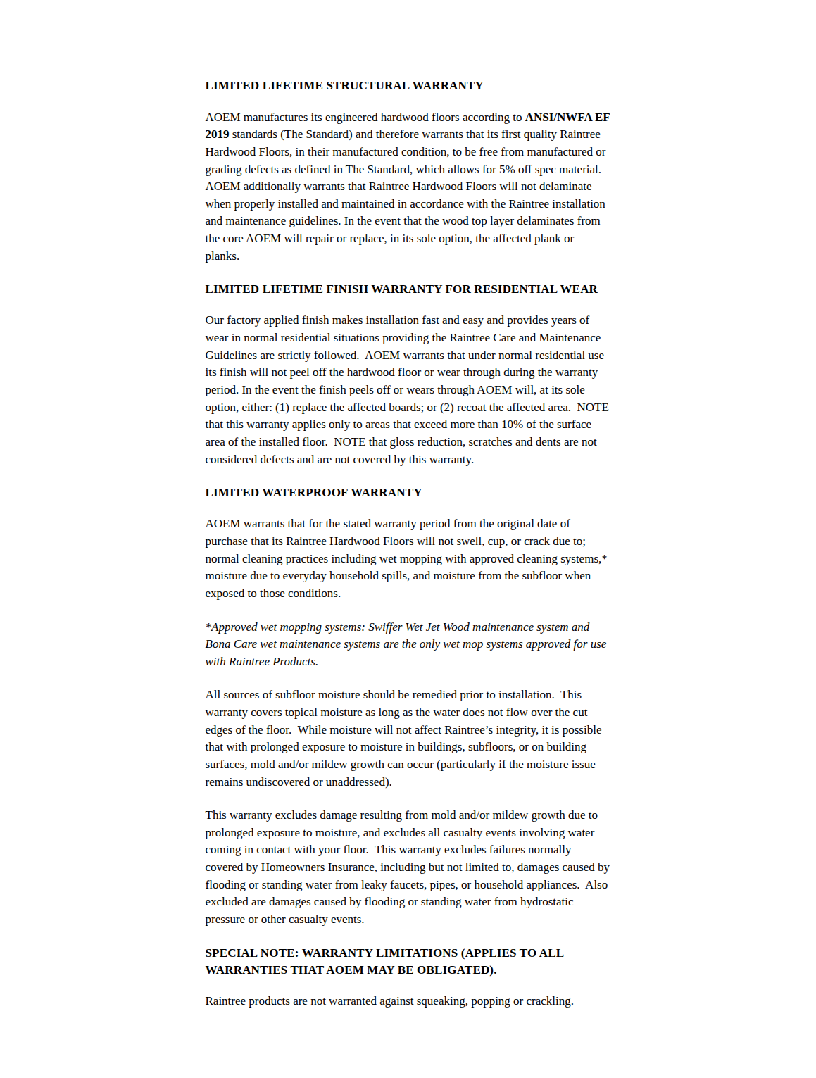LIMITED LIFETIME STRUCTURAL WARRANTY
AOEM manufactures its engineered hardwood floors according to ANSI/NWFA EF 2019 standards (The Standard) and therefore warrants that its first quality Raintree Hardwood Floors, in their manufactured condition, to be free from manufactured or grading defects as defined in The Standard, which allows for 5% off spec material. AOEM additionally warrants that Raintree Hardwood Floors will not delaminate when properly installed and maintained in accordance with the Raintree installation and maintenance guidelines. In the event that the wood top layer delaminates from the core AOEM will repair or replace, in its sole option, the affected plank or planks.
LIMITED LIFETIME FINISH WARRANTY FOR RESIDENTIAL WEAR
Our factory applied finish makes installation fast and easy and provides years of wear in normal residential situations providing the Raintree Care and Maintenance Guidelines are strictly followed. AOEM warrants that under normal residential use its finish will not peel off the hardwood floor or wear through during the warranty period. In the event the finish peels off or wears through AOEM will, at its sole option, either: (1) replace the affected boards; or (2) recoat the affected area. NOTE that this warranty applies only to areas that exceed more than 10% of the surface area of the installed floor. NOTE that gloss reduction, scratches and dents are not considered defects and are not covered by this warranty.
LIMITED WATERPROOF WARRANTY
AOEM warrants that for the stated warranty period from the original date of purchase that its Raintree Hardwood Floors will not swell, cup, or crack due to; normal cleaning practices including wet mopping with approved cleaning systems,* moisture due to everyday household spills, and moisture from the subfloor when exposed to those conditions.
*Approved wet mopping systems: Swiffer Wet Jet Wood maintenance system and Bona Care wet maintenance systems are the only wet mop systems approved for use with Raintree Products.
All sources of subfloor moisture should be remedied prior to installation. This warranty covers topical moisture as long as the water does not flow over the cut edges of the floor. While moisture will not affect Raintree’s integrity, it is possible that with prolonged exposure to moisture in buildings, subfloors, or on building surfaces, mold and/or mildew growth can occur (particularly if the moisture issue remains undiscovered or unaddressed).
This warranty excludes damage resulting from mold and/or mildew growth due to prolonged exposure to moisture, and excludes all casualty events involving water coming in contact with your floor. This warranty excludes failures normally covered by Homeowners Insurance, including but not limited to, damages caused by flooding or standing water from leaky faucets, pipes, or household appliances. Also excluded are damages caused by flooding or standing water from hydrostatic pressure or other casualty events.
SPECIAL NOTE: WARRANTY LIMITATIONS (APPLIES TO ALL WARRANTIES THAT AOEM MAY BE OBLIGATED).
Raintree products are not warranted against squeaking, popping or crackling.